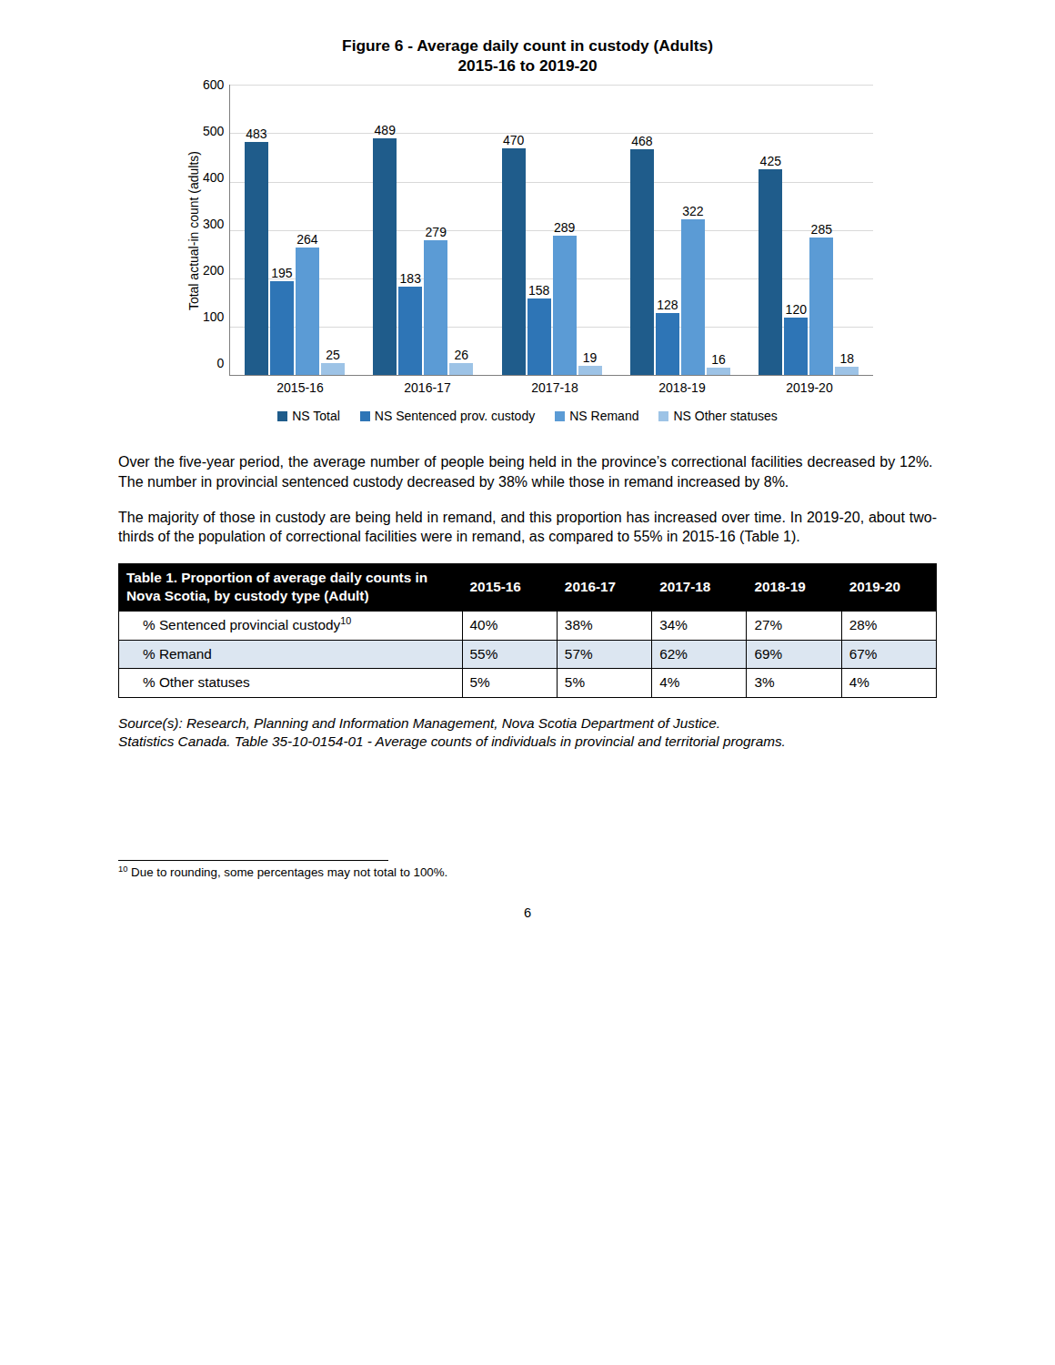Figure 6 - Average daily count in custody (Adults)
2015-16 to 2019-20
Total actual-in count (adults)
600 500 400 300 200 100 0
483
195
264
25
489
183
279
26
470
158
289
19
468
128
322
16
425
120
285
18
2015-16 2016-17 2017-18 2018-19 2019-20
NS Total
NS Sentenced prov. custody
NS Remand
NS Other statuses
Over the five-year period, the average number of people being held in the province’s correctional facilities decreased by 12%. The number in provincial sentenced custody decreased by 38% while those in remand increased by 8%.
The majority of those in custody are being held in remand, and this proportion has increased over time. In 2019-20, about two-thirds of the population of correctional facilities were in remand, as compared to 55% in 2015-16 (Table 1).
| Table 1. Proportion of average daily counts in Nova Scotia, by custody type (Adult) | 2015-16 | 2016-17 | 2017-18 | 2018-19 | 2019-20 |
| --- | --- | --- | --- | --- | --- |
| % Sentenced provincial custody 10 | 40% | 38% | 34% | 27% | 28% |
| % Remand | 55% | 57% | 62% | 69% | 67% |
| % Other statuses | 5% | 5% | 4% | 3% | 4% |
Source(s): Research, Planning and Information Management, Nova Scotia Department of Justice.
Statistics Canada. Table 35-10-0154-01 - Average counts of individuals in provincial and territorial programs.
10 Due to rounding, some percentages may not total to 100%.
6